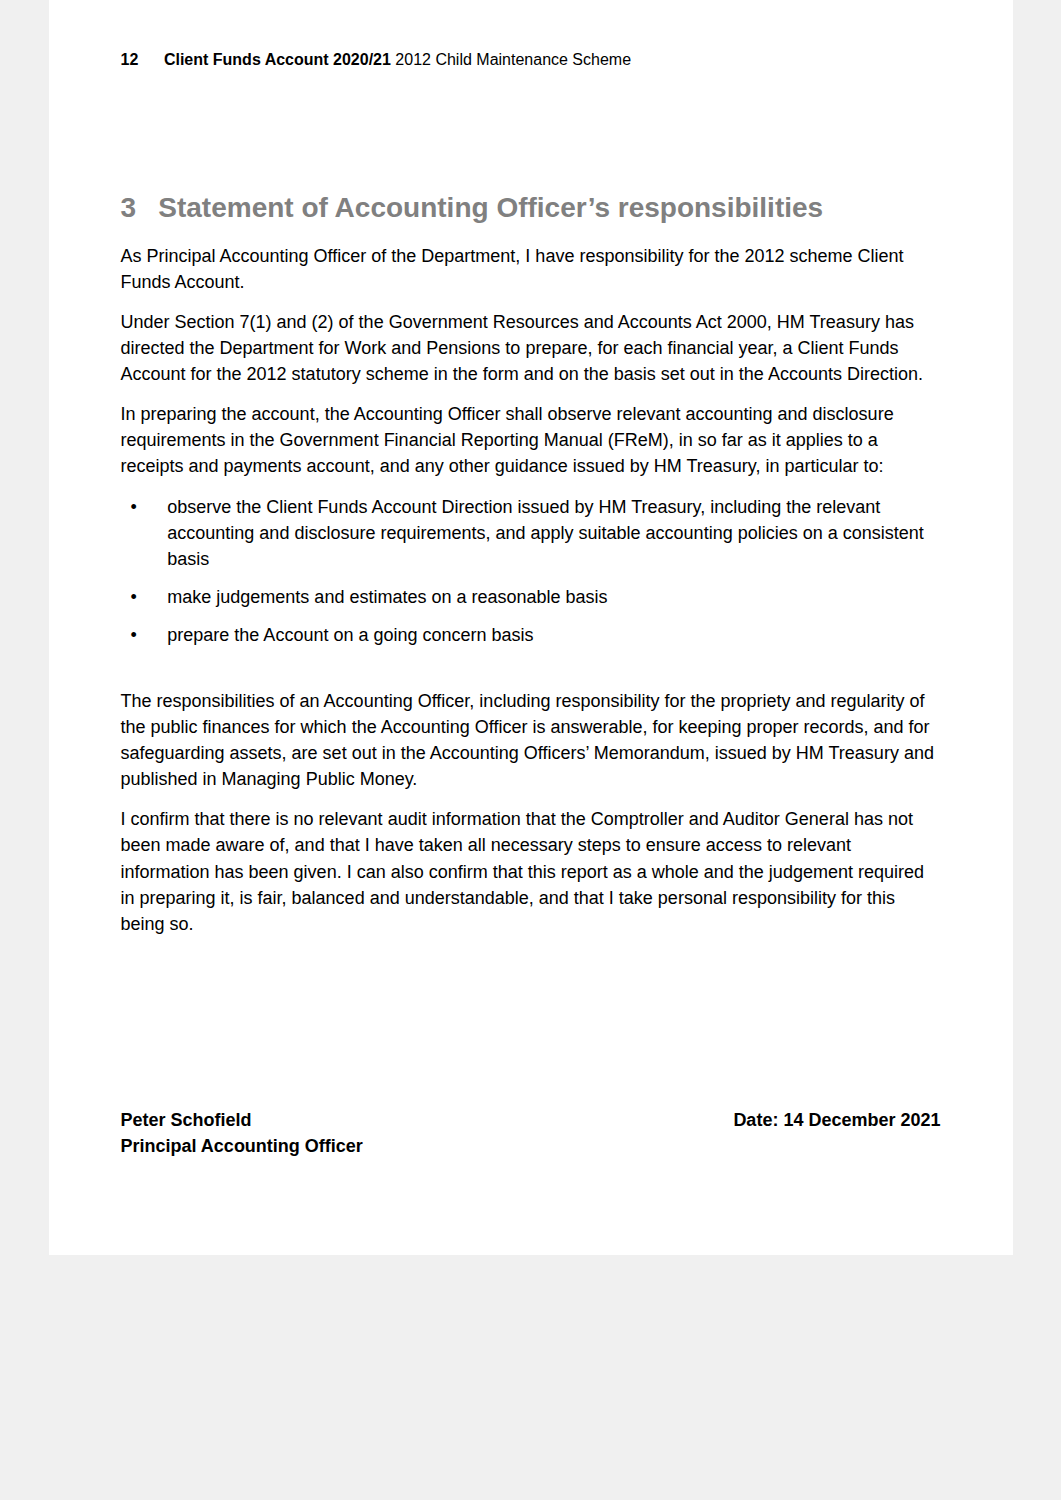12 Client Funds Account 2020/21 2012 Child Maintenance Scheme
3 Statement of Accounting Officer’s responsibilities
As Principal Accounting Officer of the Department, I have responsibility for the 2012 scheme Client Funds Account.
Under Section 7(1) and (2) of the Government Resources and Accounts Act 2000, HM Treasury has directed the Department for Work and Pensions to prepare, for each financial year, a Client Funds Account for the 2012 statutory scheme in the form and on the basis set out in the Accounts Direction.
In preparing the account, the Accounting Officer shall observe relevant accounting and disclosure requirements in the Government Financial Reporting Manual (FReM), in so far as it applies to a receipts and payments account, and any other guidance issued by HM Treasury, in particular to:
observe the Client Funds Account Direction issued by HM Treasury, including the relevant accounting and disclosure requirements, and apply suitable accounting policies on a consistent basis
make judgements and estimates on a reasonable basis
prepare the Account on a going concern basis
The responsibilities of an Accounting Officer, including responsibility for the propriety and regularity of the public finances for which the Accounting Officer is answerable, for keeping proper records, and for safeguarding assets, are set out in the Accounting Officers’ Memorandum, issued by HM Treasury and published in Managing Public Money.
I confirm that there is no relevant audit information that the Comptroller and Auditor General has not been made aware of, and that I have taken all necessary steps to ensure access to relevant information has been given. I can also confirm that this report as a whole and the judgement required in preparing it, is fair, balanced and understandable, and that I take personal responsibility for this being so.
| Peter Schofield | Date: 14 December 2021 |
| Principal Accounting Officer | |